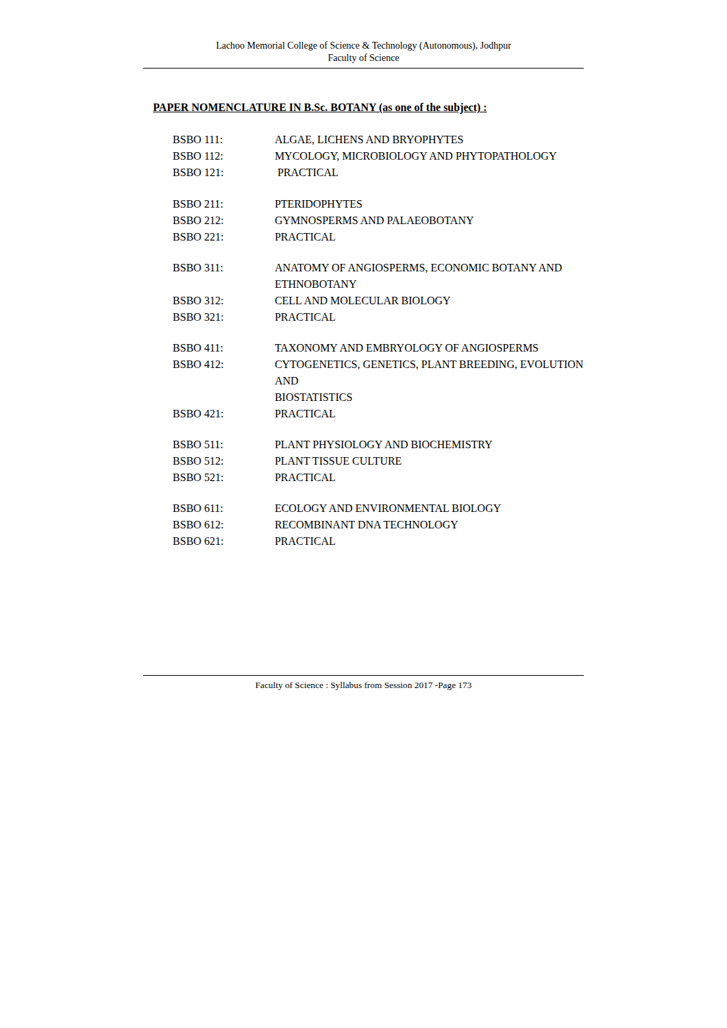Lachoo Memorial College of Science & Technology (Autonomous), Jodhpur
Faculty of Science
PAPER NOMENCLATURE IN B.Sc. BOTANY (as one of the subject) :
| BSBO 111: | ALGAE, LICHENS AND BRYOPHYTES |
| BSBO 112: | MYCOLOGY, MICROBIOLOGY AND PHYTOPATHOLOGY |
| BSBO 121: | PRACTICAL |
| BSBO 211: | PTERIDOPHYTES |
| BSBO 212: | GYMNOSPERMS AND PALAEOBOTANY |
| BSBO 221: | PRACTICAL |
| BSBO 311: | ANATOMY OF ANGIOSPERMS, ECONOMIC BOTANY AND ETHNOBOTANY |
| BSBO 312: | CELL AND MOLECULAR BIOLOGY |
| BSBO 321: | PRACTICAL |
| BSBO 411: | TAXONOMY AND EMBRYOLOGY OF ANGIOSPERMS |
| BSBO 412: | CYTOGENETICS, GENETICS, PLANT BREEDING, EVOLUTION AND BIOSTATISTICS |
| BSBO 421: | PRACTICAL |
| BSBO 511: | PLANT PHYSIOLOGY AND BIOCHEMISTRY |
| BSBO 512: | PLANT TISSUE CULTURE |
| BSBO 521: | PRACTICAL |
| BSBO 611: | ECOLOGY AND ENVIRONMENTAL BIOLOGY |
| BSBO 612: | RECOMBINANT DNA TECHNOLOGY |
| BSBO 621: | PRACTICAL |
Faculty of Science : Syllabus from Session 2017 -Page 173